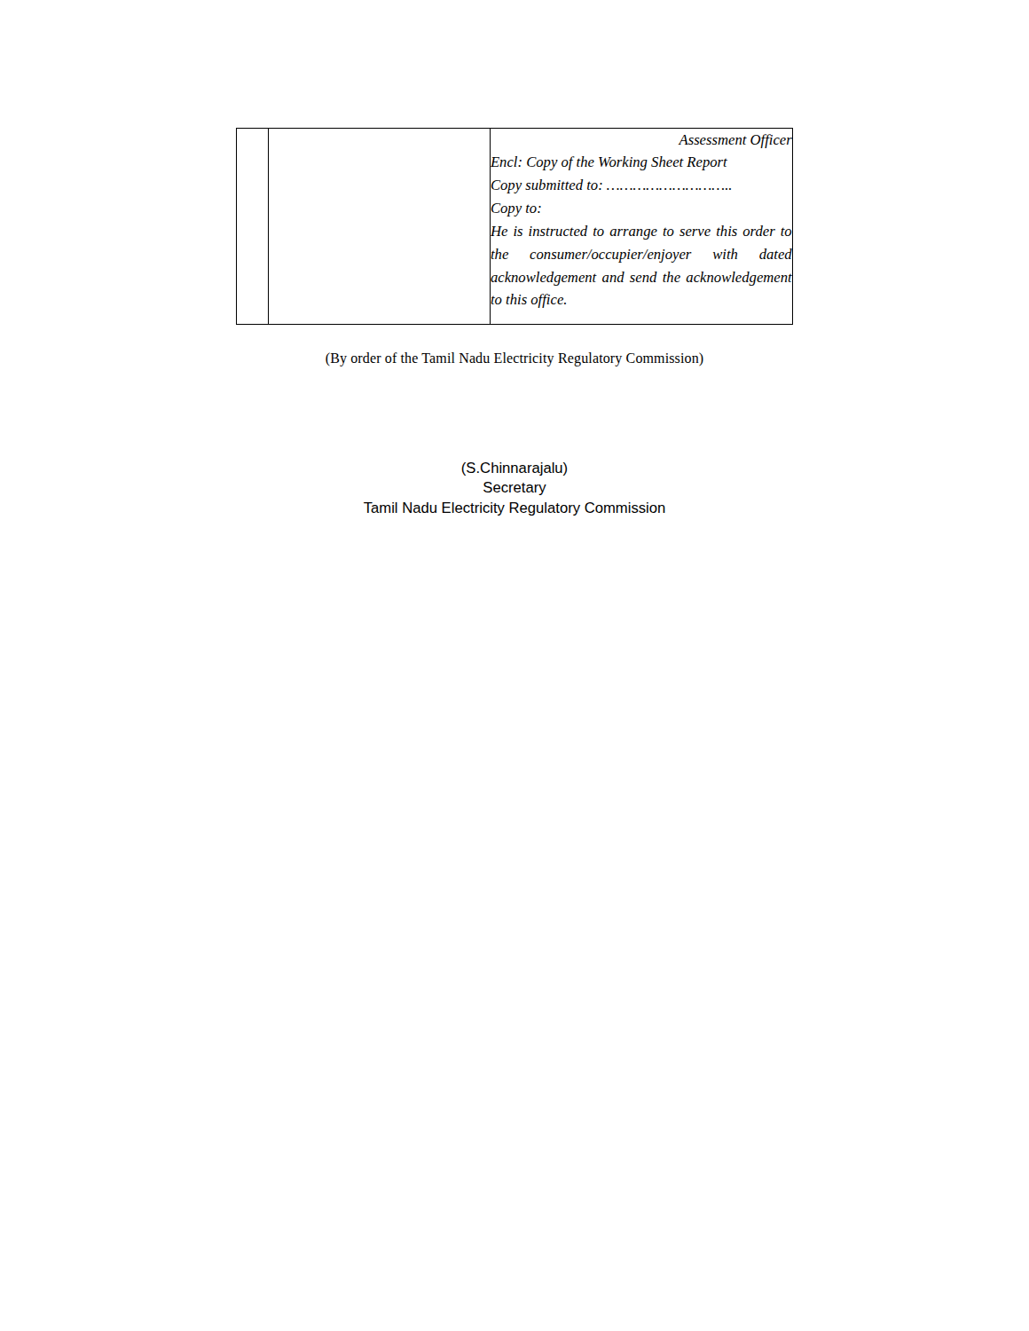| | | Assessment Officer Encl: Copy of the Working Sheet Report Copy submitted to: ……………………….. Copy to: He is instructed to arrange to serve this order to the consumer/occupier/enjoyer with dated acknowledgement and send the acknowledgement to this office. |
(By order of the Tamil Nadu Electricity Regulatory Commission)
(S.Chinnarajalu) Secretary Tamil Nadu Electricity Regulatory Commission